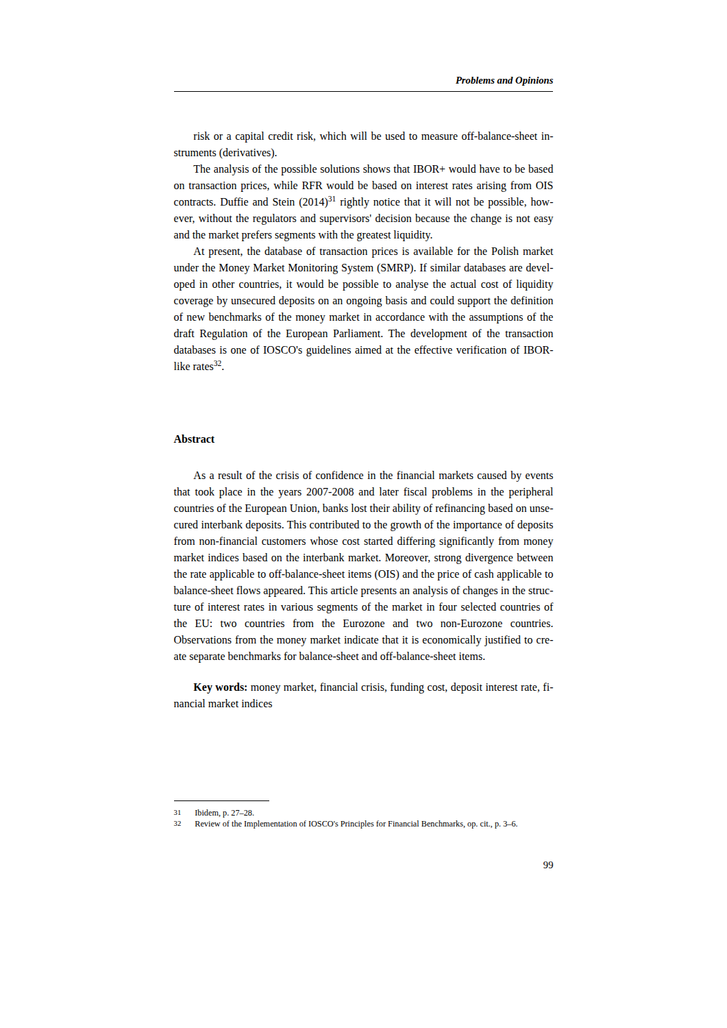Problems and Opinions
risk or a capital credit risk, which will be used to measure off-balance-sheet instruments (derivatives).
The analysis of the possible solutions shows that IBOR+ would have to be based on transaction prices, while RFR would be based on interest rates arising from OIS contracts. Duffie and Stein (2014)31 rightly notice that it will not be possible, however, without the regulators and supervisors' decision because the change is not easy and the market prefers segments with the greatest liquidity.
At present, the database of transaction prices is available for the Polish market under the Money Market Monitoring System (SMRP). If similar databases are developed in other countries, it would be possible to analyse the actual cost of liquidity coverage by unsecured deposits on an ongoing basis and could support the definition of new benchmarks of the money market in accordance with the assumptions of the draft Regulation of the European Parliament. The development of the transaction databases is one of IOSCO's guidelines aimed at the effective verification of IBOR-like rates32.
Abstract
As a result of the crisis of confidence in the financial markets caused by events that took place in the years 2007-2008 and later fiscal problems in the peripheral countries of the European Union, banks lost their ability of refinancing based on unsecured interbank deposits. This contributed to the growth of the importance of deposits from non-financial customers whose cost started differing significantly from money market indices based on the interbank market. Moreover, strong divergence between the rate applicable to off-balance-sheet items (OIS) and the price of cash applicable to balance-sheet flows appeared. This article presents an analysis of changes in the structure of interest rates in various segments of the market in four selected countries of the EU: two countries from the Eurozone and two non-Eurozone countries. Observations from the money market indicate that it is economically justified to create separate benchmarks for balance-sheet and off-balance-sheet items.
Key words: money market, financial crisis, funding cost, deposit interest rate, financial market indices
31 Ibidem, p. 27–28.
32 Review of the Implementation of IOSCO's Principles for Financial Benchmarks, op. cit., p. 3–6.
99